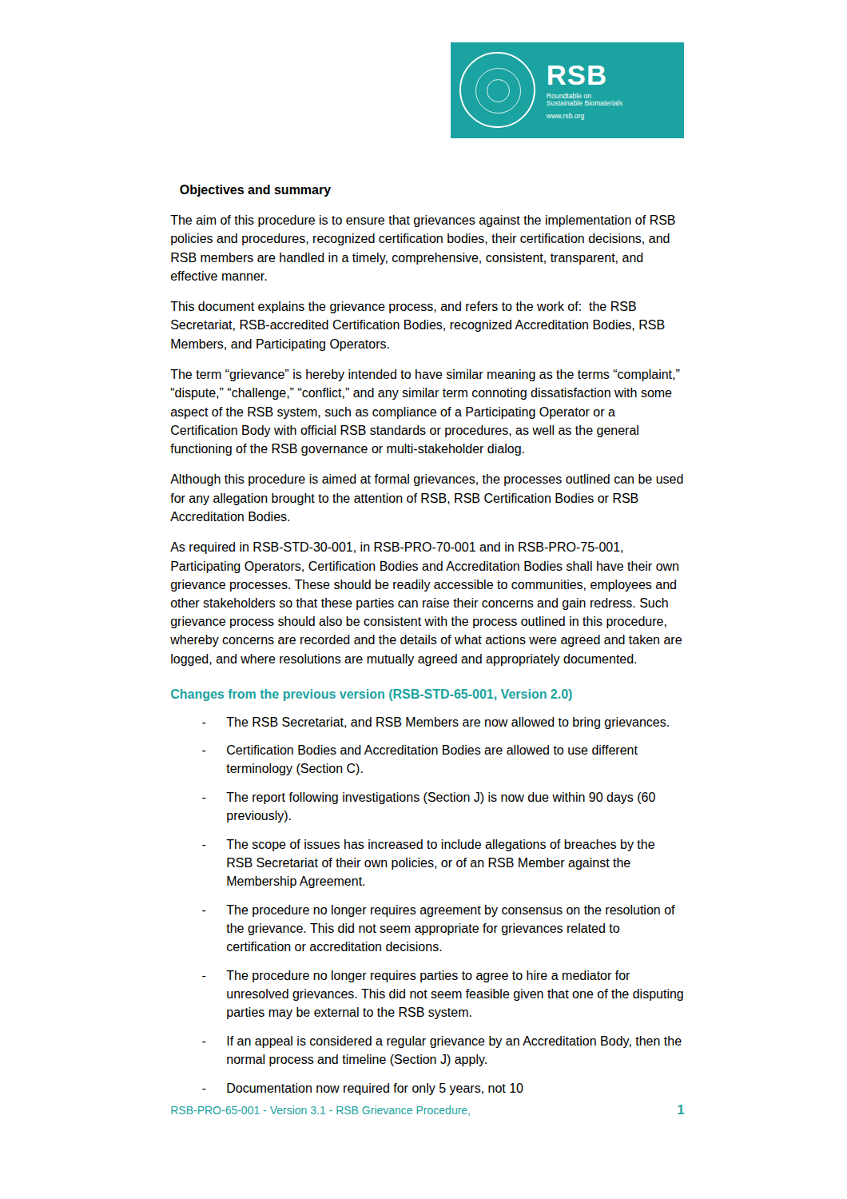RSB Roundtable on
Sustainable Biomaterials www.rsb.org
Objectives and summary
The aim of this procedure is to ensure that grievances against the implementation of RSB policies and procedures, recognized certification bodies, their certification decisions, and RSB members are handled in a timely, comprehensive, consistent, transparent, and effective manner.
This document explains the grievance process, and refers to the work of: the RSB Secretariat, RSB-accredited Certification Bodies, recognized Accreditation Bodies, RSB Members, and Participating Operators.
The term “grievance” is hereby intended to have similar meaning as the terms “complaint,” “dispute,” “challenge,” “conflict,” and any similar term connoting dissatisfaction with some aspect of the RSB system, such as compliance of a Participating Operator or a Certification Body with official RSB standards or procedures, as well as the general functioning of the RSB governance or multi-stakeholder dialog.
Although this procedure is aimed at formal grievances, the processes outlined can be used for any allegation brought to the attention of RSB, RSB Certification Bodies or RSB Accreditation Bodies.
As required in RSB-STD-30-001, in RSB-PRO-70-001 and in RSB-PRO-75-001, Participating Operators, Certification Bodies and Accreditation Bodies shall have their own grievance processes. These should be readily accessible to communities, employees and other stakeholders so that these parties can raise their concerns and gain redress. Such grievance process should also be consistent with the process outlined in this procedure, whereby concerns are recorded and the details of what actions were agreed and taken are logged, and where resolutions are mutually agreed and appropriately documented.
Changes from the previous version (RSB-STD-65-001, Version 2.0)
The RSB Secretariat, and RSB Members are now allowed to bring grievances.
Certification Bodies and Accreditation Bodies are allowed to use different terminology (Section C).
The report following investigations (Section J) is now due within 90 days (60 previously).
The scope of issues has increased to include allegations of breaches by the RSB Secretariat of their own policies, or of an RSB Member against the Membership Agreement.
The procedure no longer requires agreement by consensus on the resolution of the grievance. This did not seem appropriate for grievances related to certification or accreditation decisions.
The procedure no longer requires parties to agree to hire a mediator for unresolved grievances. This did not seem feasible given that one of the disputing parties may be external to the RSB system.
If an appeal is considered a regular grievance by an Accreditation Body, then the normal process and timeline (Section J) apply.
Documentation now required for only 5 years, not 10
RSB-PRO-65-001 - Version 3.1 - RSB Grievance Procedure, 1